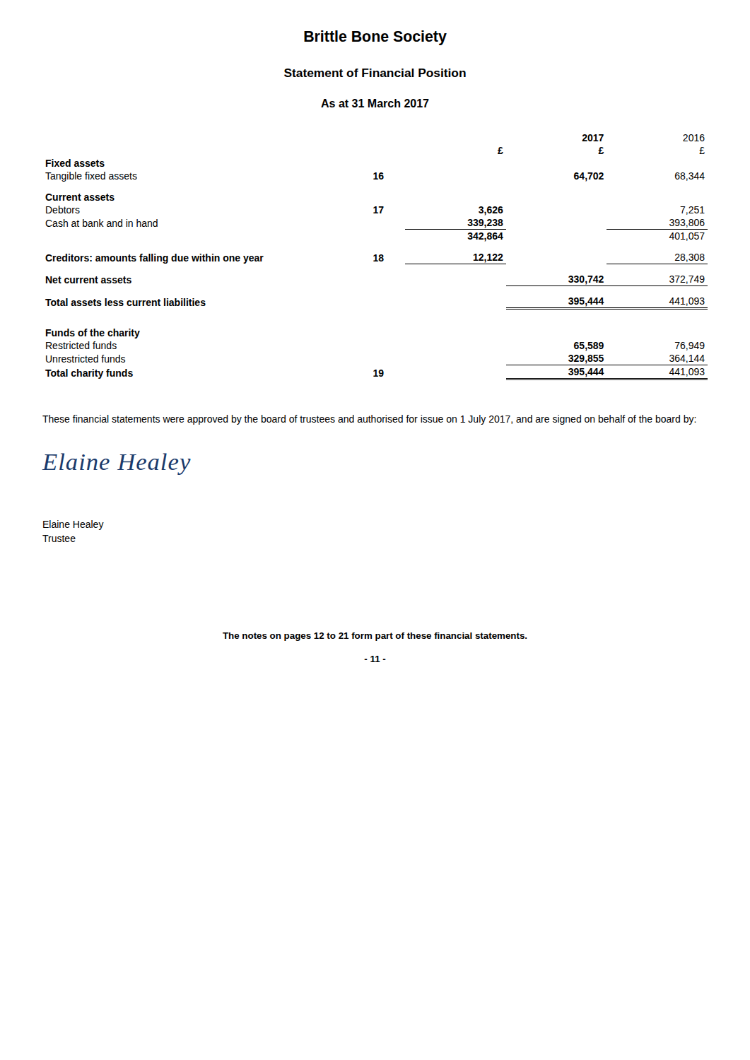Brittle Bone Society
Statement of Financial Position
As at 31 March 2017
| | | | 2017 | 2016 |
| | | £ | £ | £ |
| Fixed assets | | | | |
| Tangible fixed assets | 16 | | 64,702 | 68,344 |
| Current assets | | | | |
| Debtors | 17 | 3,626 | | 7,251 |
| Cash at bank and in hand | | 339,238 | | 393,806 |
| | | 342,864 | | 401,057 |
| Creditors: amounts falling due within one year | 18 | 12,122 | | 28,308 |
| Net current assets | | | 330,742 | 372,749 |
| Total assets less current liabilities | | | 395,444 | 441,093 |
| Funds of the charity | | | | |
| Restricted funds | | | 65,589 | 76,949 |
| Unrestricted funds | | | 329,855 | 364,144 |
| Total charity funds | 19 | | 395,444 | 441,093 |
These financial statements were approved by the board of trustees and authorised for issue on 1 July 2017, and are signed on behalf of the board by:
Elaine Healey
Elaine Healey
Trustee
The notes on pages 12 to 21 form part of these financial statements.
- 11 -